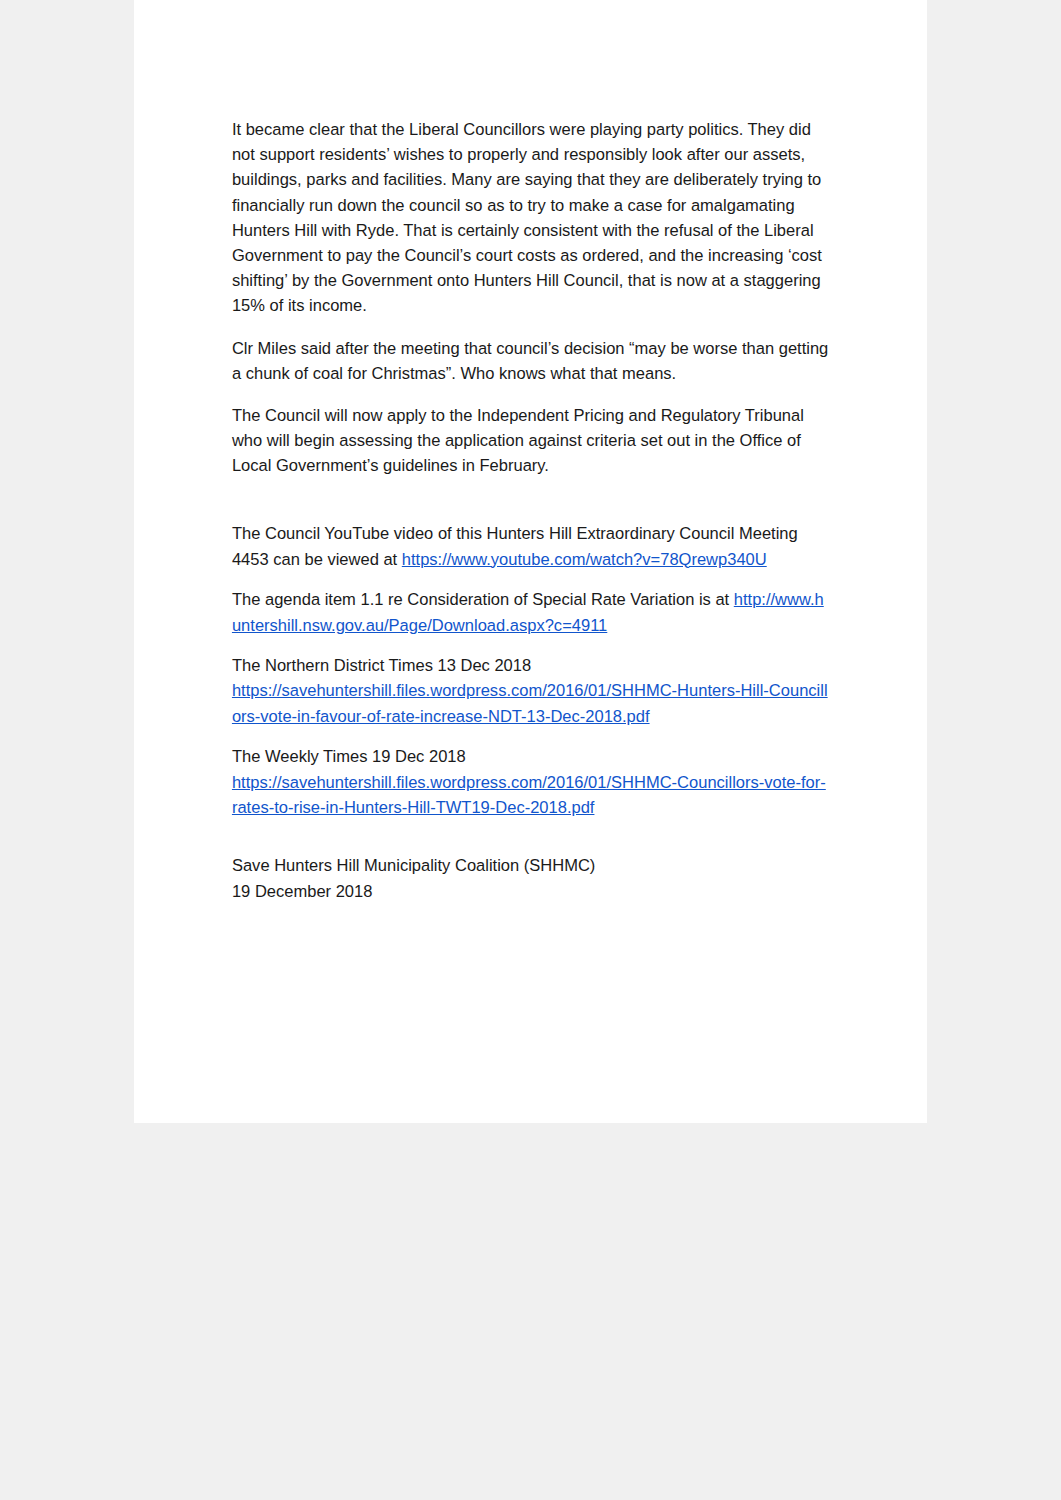It became clear that the Liberal Councillors were playing party politics. They did not support residents’ wishes to properly and responsibly look after our assets, buildings, parks and facilities. Many are saying that they are deliberately trying to financially run down the council so as to try to make a case for amalgamating Hunters Hill with Ryde. That is certainly consistent with the refusal of the Liberal Government to pay the Council’s court costs as ordered, and the increasing ‘cost shifting’ by the Government onto Hunters Hill Council, that is now at a staggering 15% of its income.
Clr Miles said after the meeting that council’s decision “may be worse than getting a chunk of coal for Christmas”. Who knows what that means.
The Council will now apply to the Independent Pricing and Regulatory Tribunal who will begin assessing the application against criteria set out in the Office of Local Government’s guidelines in February.
The Council YouTube video of this Hunters Hill Extraordinary Council Meeting 4453 can be viewed at https://www.youtube.com/watch?v=78Qrewp340U
The agenda item 1.1 re Consideration of Special Rate Variation is at http://www.huntershill.nsw.gov.au/Page/Download.aspx?c=4911
The Northern District Times 13 Dec 2018
https://savehuntershill.files.wordpress.com/2016/01/SHHMC-Hunters-Hill-Councillors-vote-in-favour-of-rate-increase-NDT-13-Dec-2018.pdf
The Weekly Times 19 Dec 2018
https://savehuntershill.files.wordpress.com/2016/01/SHHMC-Councillors-vote-for-rates-to-rise-in-Hunters-Hill-TWT19-Dec-2018.pdf
Save Hunters Hill Municipality Coalition (SHHMC)
19 December 2018